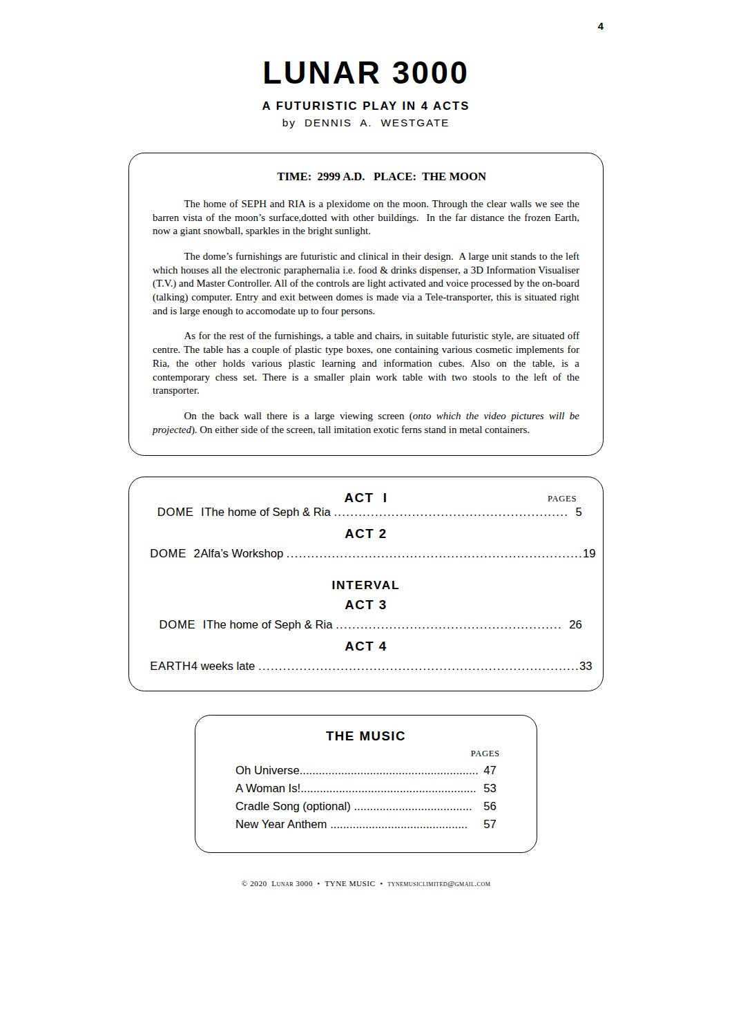4
LUNAR 3000
A FUTURISTIC PLAY IN 4 ACTS
by DENNIS A. WESTGATE
TIME: 2999 A.D. PLACE: THE MOON
The home of SEPH and RIA is a plexidome on the moon. Through the clear walls we see the barren vista of the moon’s surface,dotted with other buildings. In the far distance the frozen Earth, now a giant snowball, sparkles in the bright sunlight.
The dome’s furnishings are futuristic and clinical in their design. A large unit stands to the left which houses all the electronic paraphernalia i.e. food & drinks dispenser, a 3D Information Visualiser (T.V.) and Master Controller. All of the controls are light activated and voice processed by the on-board (talking) computer. Entry and exit between domes is made via a Tele-transporter, this is situated right and is large enough to accomodate up to four persons.
As for the rest of the furnishings, a table and chairs, in suitable futuristic style, are situated off centre. The table has a couple of plastic type boxes, one containing various cosmetic implements for Ria, the other holds various plastic learning and information cubes. Also on the table, is a contemporary chess set. There is a smaller plain work table with two stools to the left of the transporter.
On the back wall there is a large viewing screen (onto which the video pictures will be projected). On either side of the screen, tall imitation exotic ferns stand in metal containers.
ACT I
PAGES
| DOME I | The home of Seph & Ria ......................................................... | 5 |
ACT 2
| DOME 2 | Alfa’s Workshop ........................................................................ | 19 |
INTERVAL
ACT 3
| DOME I | The home of Seph & Ria ....................................................... | 26 |
ACT 4
| EARTH | 4 weeks late .............................................................................. | 33 |
THE MUSIC
PAGES
| Oh Universe ........................................................ | 47 |
| A Woman Is! ....................................................... | 53 |
| Cradle Song (optional) ..................................... | 56 |
| New Year Anthem ........................................... | 57 |
© 2020 Lunar 3000 • TYNE MUSIC • tynemusiclimited@gmail.com